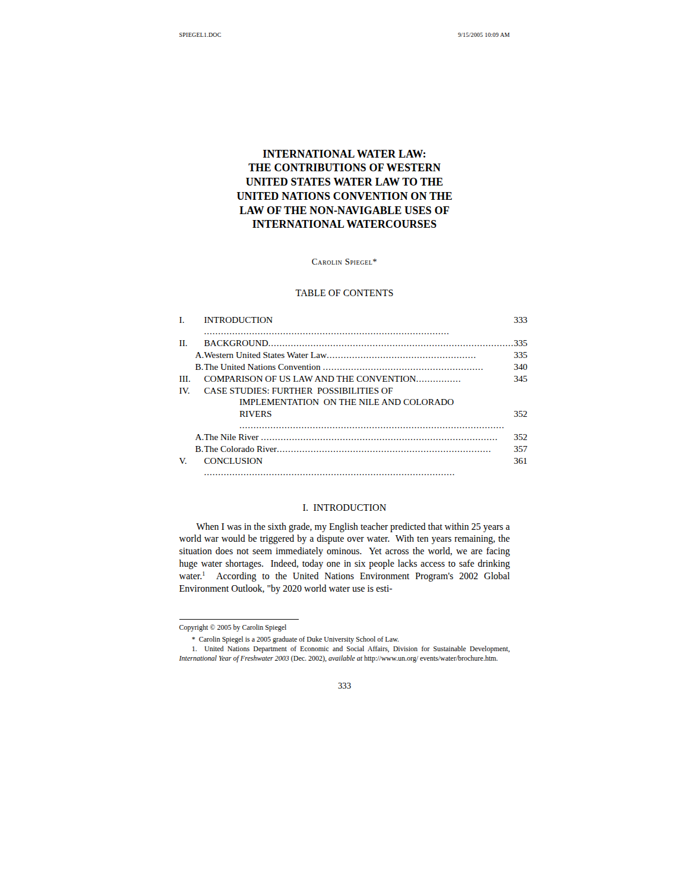SPIEGEL1.DOC 9/15/2005 10:09 AM
International Water Law:
The Contributions of Western
United States Water Law to the
United Nations Convention on the
Law of the Non-Navigable Uses of
International Watercourses
Carolin Spiegel*
TABLE OF CONTENTS
| I. | INTRODUCTION ....................................................................................... | 333 |
| II. | BACKGROUND ....................................................................................... | 335 |
| A. | Western United States Water Law ..................................................... | 335 |
| B. | The United Nations Convention ......................................................... | 340 |
| III. | COMPARISON OF US LAW AND THE CONVENTION ................ | 345 |
| IV. | CASE STUDIES: FURTHER POSSIBILITIES OF | |
| | IMPLEMENTATION ON THE NILE AND COLORADO | |
| | RIVERS .............................................................................................. | 352 |
| A. | The Nile River .................................................................................... | 352 |
| B. | The Colorado River ............................................................................ | 357 |
| V. | CONCLUSION ......................................................................................... | 361 |
I. INTRODUCTION
When I was in the sixth grade, my English teacher predicted that within 25 years a world war would be triggered by a dispute over water. With ten years remaining, the situation does not seem immediately ominous. Yet across the world, we are facing huge water shortages. Indeed, today one in six people lacks access to safe drinking water.1 According to the United Nations Environment Program's 2002 Global Environment Outlook, "by 2020 world water use is esti-
Copyright © 2005 by Carolin Spiegel
* Carolin Spiegel is a 2005 graduate of Duke University School of Law.
1. United Nations Department of Economic and Social Affairs, Division for Sustainable Development, International Year of Freshwater 2003 (Dec. 2002), available at http://www.un.org/ events/water/brochure.htm.
333